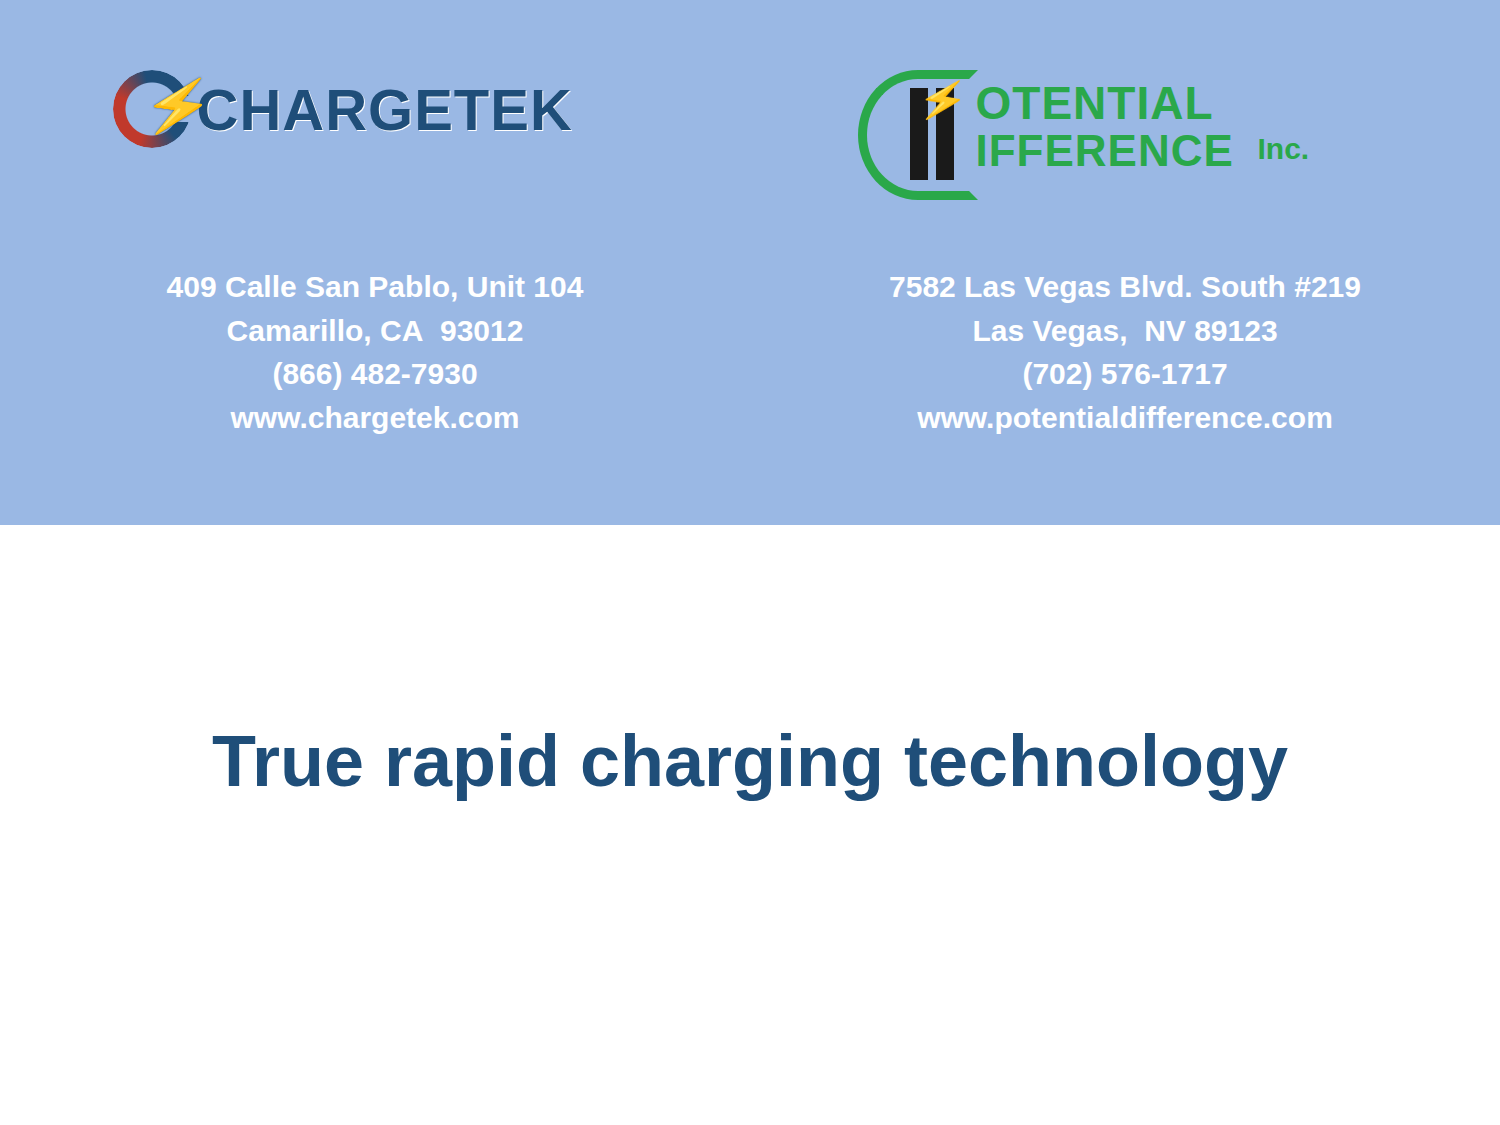⚡ CHARGETEK
⚡ OTENTIAL IFFERENCE Inc.
409 Calle San Pablo, Unit 104
Camarillo, CA 93012
(866) 482-7930
www.chargetek.com
7582 Las Vegas Blvd. South #219
Las Vegas, NV 89123
(702) 576-1717
www.potentialdifference.com
True rapid charging technology